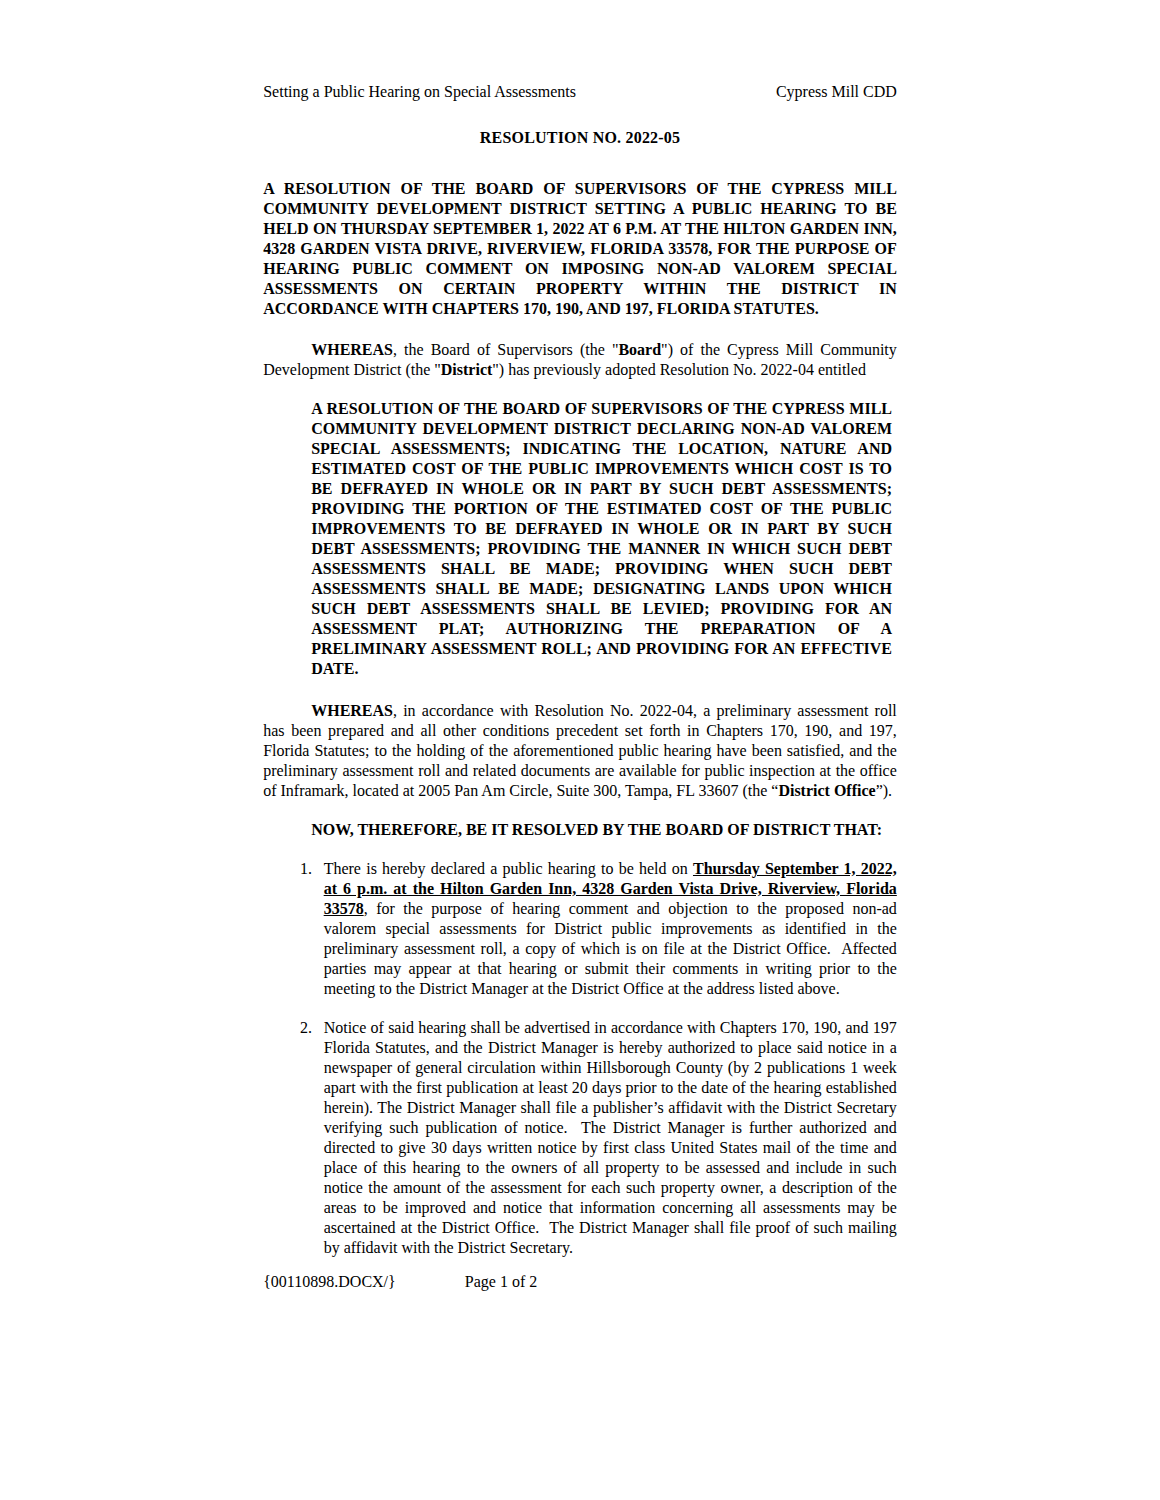Setting a Public Hearing on Special Assessments
Cypress Mill CDD
RESOLUTION NO. 2022-05
A resolution of the board of supervisors of the Cypress Mill Community Development District setting a public hearing to be held on Thursday September 1, 2022 at 6 p.m. at the Hilton Garden Inn, 4328 Garden Vista Drive, Riverview, Florida 33578, for the purpose of hearing public comment on imposing non-ad valorem special assessments on certain property within the district in accordance with Chapters 170, 190, and 197, Florida Statutes.
WHEREAS, the Board of Supervisors (the "Board") of the Cypress Mill Community Development District (the "District") has previously adopted Resolution No. 2022-04 entitled
A resolution of the board of supervisors of the Cypress Mill Community Development District declaring non-ad valorem special assessments; indicating the location, nature and estimated cost of the public improvements which cost is to be defrayed in whole or in part by such debt assessments; providing the portion of the estimated cost of the public improvements to be defrayed in whole or in part by such debt assessments; providing the manner in which such debt assessments shall be made; providing when such debt assessments shall be made; designating lands upon which such debt assessments shall be levied; providing for an assessment plat; authorizing the preparation of a preliminary assessment roll; and providing for an effective date.
WHEREAS, in accordance with Resolution No. 2022-04, a preliminary assessment roll has been prepared and all other conditions precedent set forth in Chapters 170, 190, and 197, Florida Statutes; to the holding of the aforementioned public hearing have been satisfied, and the preliminary assessment roll and related documents are available for public inspection at the office of Inframark, located at 2005 Pan Am Circle, Suite 300, Tampa, FL 33607 (the “District Office”).
NOW, THEREFORE, BE IT RESOLVED BY THE BOARD OF DISTRICT THAT:
There is hereby declared a public hearing to be held on Thursday September 1, 2022, at 6 p.m. at the Hilton Garden Inn, 4328 Garden Vista Drive, Riverview, Florida 33578, for the purpose of hearing comment and objection to the proposed non-ad valorem special assessments for District public improvements as identified in the preliminary assessment roll, a copy of which is on file at the District Office. Affected parties may appear at that hearing or submit their comments in writing prior to the meeting to the District Manager at the District Office at the address listed above.
Notice of said hearing shall be advertised in accordance with Chapters 170, 190, and 197 Florida Statutes, and the District Manager is hereby authorized to place said notice in a newspaper of general circulation within Hillsborough County (by 2 publications 1 week apart with the first publication at least 20 days prior to the date of the hearing established herein). The District Manager shall file a publisher’s affidavit with the District Secretary verifying such publication of notice. The District Manager is further authorized and directed to give 30 days written notice by first class United States mail of the time and place of this hearing to the owners of all property to be assessed and include in such notice the amount of the assessment for each such property owner, a description of the areas to be improved and notice that information concerning all assessments may be ascertained at the District Office. The District Manager shall file proof of such mailing by affidavit with the District Secretary.
{00110898.DOCX/}
Page 1 of 2